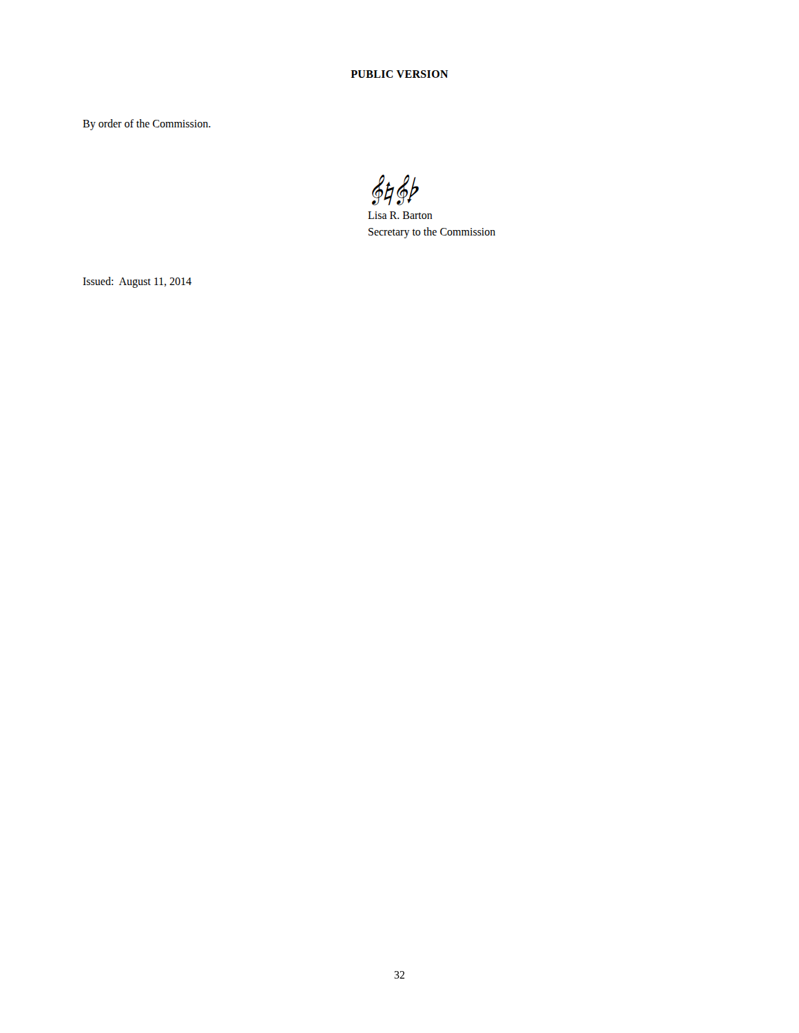PUBLIC VERSION
By order of the Commission.
𝄞𝄮𝄞𝄭
Lisa R. Barton
Secretary to the Commission
Issued: August 11, 2014
32